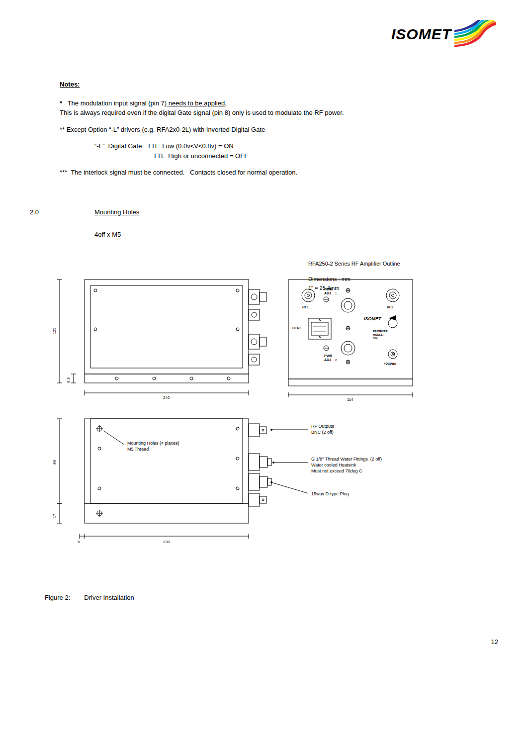ISOMET
Notes:
* The modulation input signal (pin 7) needs to be applied,
This is always required even if the digital Gate signal (pin 8) only is used to modulate the RF power.
** Except Option “-L” drivers (e.g. RFA2x0-2L) with Inverted Digital Gate
“-L” Digital Gate: TTL Low (0.0v<V<0.8v) = ON
TTL High or unconnected = OFF
*** The interlock signal must be connected. Contacts closed for normal operation.
2.0
Mounting Holes
4off x M5
RFA250-2 Series RF Amplifier Outline
Dimensions : mm
1" = 25.4mm
125 6.3 240 RF1 RF2 PWR ADJ 1 CTRL ISOMET RF DRIVER MODEL : S/N : PWR ADJ 2 +24Vdc 114 80 17 5 230 Mounting Holes (4 places) M5 Thread RF Outputs BNC (2 off) G 1/8" Thread Water Fittings (2 off) Water cooled Heatsink Must not exceed 70deg C 15way D-type Plug
Figure 2: Driver Installation
12